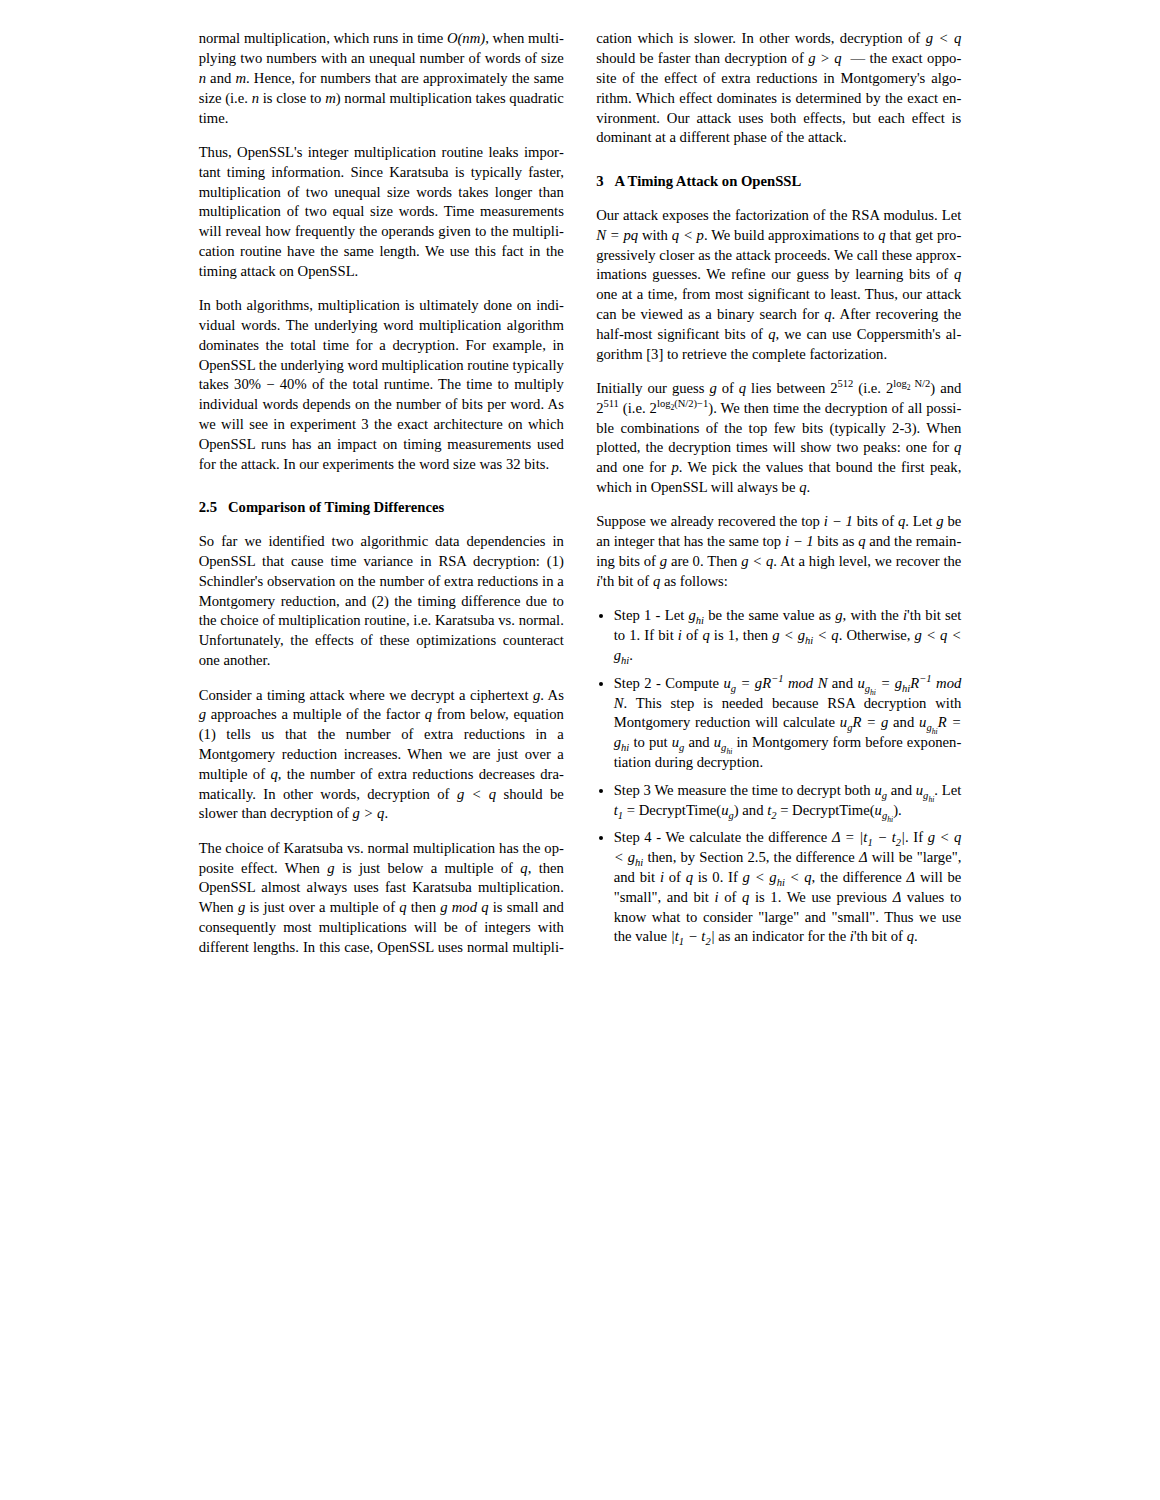normal multiplication, which runs in time O(nm), when multiplying two numbers with an unequal number of words of size n and m. Hence, for numbers that are approximately the same size (i.e. n is close to m) normal multiplication takes quadratic time.
Thus, OpenSSL's integer multiplication routine leaks important timing information. Since Karatsuba is typically faster, multiplication of two unequal size words takes longer than multiplication of two equal size words. Time measurements will reveal how frequently the operands given to the multiplication routine have the same length. We use this fact in the timing attack on OpenSSL.
In both algorithms, multiplication is ultimately done on individual words. The underlying word multiplication algorithm dominates the total time for a decryption. For example, in OpenSSL the underlying word multiplication routine typically takes 30% − 40% of the total runtime. The time to multiply individual words depends on the number of bits per word. As we will see in experiment 3 the exact architecture on which OpenSSL runs has an impact on timing measurements used for the attack. In our experiments the word size was 32 bits.
2.5 Comparison of Timing Differences
So far we identified two algorithmic data dependencies in OpenSSL that cause time variance in RSA decryption: (1) Schindler's observation on the number of extra reductions in a Montgomery reduction, and (2) the timing difference due to the choice of multiplication routine, i.e. Karatsuba vs. normal. Unfortunately, the effects of these optimizations counteract one another.
Consider a timing attack where we decrypt a ciphertext g. As g approaches a multiple of the factor q from below, equation (1) tells us that the number of extra reductions in a Montgomery reduction increases. When we are just over a multiple of q, the number of extra reductions decreases dramatically. In other words, decryption of g < q should be slower than decryption of g > q.
The choice of Karatsuba vs. normal multiplication has the opposite effect. When g is just below a multiple of q, then OpenSSL almost always uses fast Karatsuba multiplication. When g is just over a multiple of q then g mod q is small and consequently most multiplications will be of integers with different lengths. In this case, OpenSSL uses normal multiplication which is slower. In other words, decryption of g < q should be faster than decryption of g > q — the exact opposite of the effect of extra reductions in Montgomery's algorithm. Which effect dominates is determined by the exact environment. Our attack uses both effects, but each effect is dominant at a different phase of the attack.
3 A Timing Attack on OpenSSL
Our attack exposes the factorization of the RSA modulus. Let N = pq with q < p. We build approximations to q that get progressively closer as the attack proceeds. We call these approximations guesses. We refine our guess by learning bits of q one at a time, from most significant to least. Thus, our attack can be viewed as a binary search for q. After recovering the half-most significant bits of q, we can use Coppersmith's algorithm [3] to retrieve the complete factorization.
Initially our guess g of q lies between 2512 (i.e. 2log2 N/2) and 2511 (i.e. 2log2(N/2)−1). We then time the decryption of all possible combinations of the top few bits (typically 2-3). When plotted, the decryption times will show two peaks: one for q and one for p. We pick the values that bound the first peak, which in OpenSSL will always be q.
Suppose we already recovered the top i − 1 bits of q. Let g be an integer that has the same top i − 1 bits as q and the remaining bits of g are 0. Then g < q. At a high level, we recover the i'th bit of q as follows:
Step 1 - Let ghi be the same value as g, with the i'th bit set to 1. If bit i of q is 1, then g < ghi < q. Otherwise, g < q < ghi.
Step 2 - Compute ug = gR−1 mod N and ughi = ghiR−1 mod N. This step is needed because RSA decryption with Montgomery reduction will calculate ugR = g and ughiR = ghi to put ug and ughi in Montgomery form before exponentiation during decryption.
Step 3 We measure the time to decrypt both ug and ughi. Let t1 = DecryptTime(ug) and t2 = DecryptTime(ughi).
Step 4 - We calculate the difference Δ = |t1 − t2|. If g < q < ghi then, by Section 2.5, the difference Δ will be "large", and bit i of q is 0. If g < ghi < q, the difference Δ will be "small", and bit i of q is 1. We use previous Δ values to know what to consider "large" and "small". Thus we use the value |t1 − t2| as an indicator for the i'th bit of q.